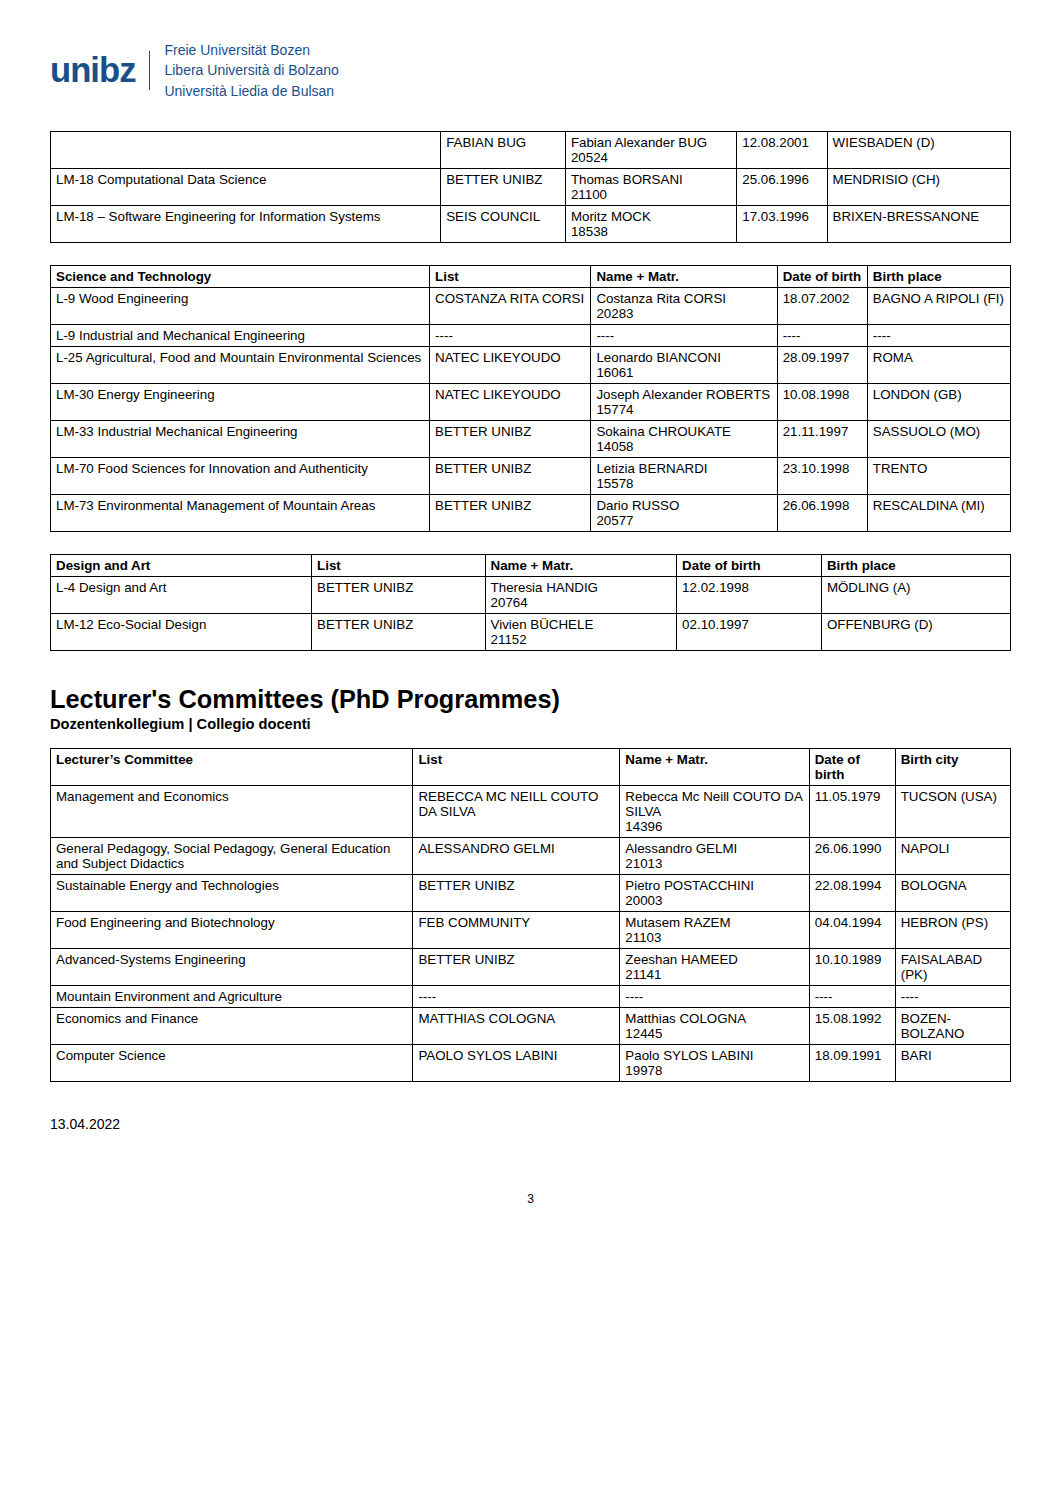unibz
Freie Universität Bozen
Libera Università di Bolzano
Università Liedia de Bulsan
| | FABIAN BUG | Fabian Alexander BUG 20524 | 12.08.2001 | WIESBADEN (D) |
| LM-18 Computational Data Science | BETTER UNIBZ | Thomas BORSANI 21100 | 25.06.1996 | MENDRISIO (CH) |
| LM-18 – Software Engineering for Information Systems | SEIS COUNCIL | Moritz MOCK 18538 | 17.03.1996 | BRIXEN-BRESSANONE |
| Science and Technology | List | Name + Matr. | Date of birth | Birth place |
| --- | --- | --- | --- | --- |
| L-9 Wood Engineering | COSTANZA RITA CORSI | Costanza Rita CORSI 20283 | 18.07.2002 | BAGNO A RIPOLI (FI) |
| L-9 Industrial and Mechanical Engineering | ---- | ---- | ---- | ---- |
| L-25 Agricultural, Food and Mountain Environmental Sciences | NATEC LIKEYOUDO | Leonardo BIANCONI 16061 | 28.09.1997 | ROMA |
| LM-30 Energy Engineering | NATEC LIKEYOUDO | Joseph Alexander ROBERTS 15774 | 10.08.1998 | LONDON (GB) |
| LM-33 Industrial Mechanical Engineering | BETTER UNIBZ | Sokaina CHROUKATE 14058 | 21.11.1997 | SASSUOLO (MO) |
| LM-70 Food Sciences for Innovation and Authenticity | BETTER UNIBZ | Letizia BERNARDI 15578 | 23.10.1998 | TRENTO |
| LM-73 Environmental Management of Mountain Areas | BETTER UNIBZ | Dario RUSSO 20577 | 26.06.1998 | RESCALDINA (MI) |
| Design and Art | List | Name + Matr. | Date of birth | Birth place |
| --- | --- | --- | --- | --- |
| L-4 Design and Art | BETTER UNIBZ | Theresia HANDIG 20764 | 12.02.1998 | MÖDLING (A) |
| LM-12 Eco-Social Design | BETTER UNIBZ | Vivien BÜCHELE 21152 | 02.10.1997 | OFFENBURG (D) |
Lecturer's Committees (PhD Programmes)
Dozentenkollegium | Collegio docenti
| Lecturer’s Committee | List | Name + Matr. | Date of birth | Birth city |
| --- | --- | --- | --- | --- |
| Management and Economics | REBECCA MC NEILL COUTO DA SILVA | Rebecca Mc Neill COUTO DA SILVA 14396 | 11.05.1979 | TUCSON (USA) |
| General Pedagogy, Social Pedagogy, General Education and Subject Didactics | ALESSANDRO GELMI | Alessandro GELMI 21013 | 26.06.1990 | NAPOLI |
| Sustainable Energy and Technologies | BETTER UNIBZ | Pietro POSTACCHINI 20003 | 22.08.1994 | BOLOGNA |
| Food Engineering and Biotechnology | FEB COMMUNITY | Mutasem RAZEM 21103 | 04.04.1994 | HEBRON (PS) |
| Advanced-Systems Engineering | BETTER UNIBZ | Zeeshan HAMEED 21141 | 10.10.1989 | FAISALABAD (PK) |
| Mountain Environment and Agriculture | ---- | ---- | ---- | ---- |
| Economics and Finance | MATTHIAS COLOGNA | Matthias COLOGNA 12445 | 15.08.1992 | BOZEN-BOLZANO |
| Computer Science | PAOLO SYLOS LABINI | Paolo SYLOS LABINI 19978 | 18.09.1991 | BARI |
13.04.2022
3